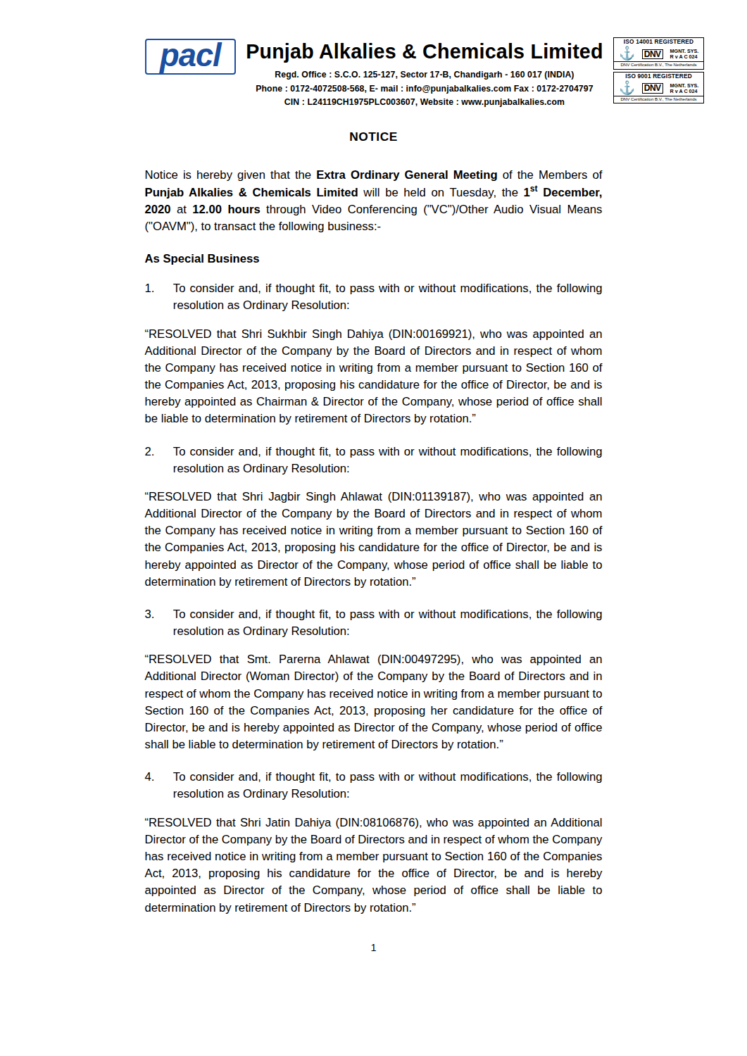pacl
Punjab Alkalies & Chemicals Limited
Regd. Office : S.C.O. 125-127, Sector 17-B, Chandigarh - 160 017 (INDIA)
Phone : 0172-4072508-568, E- mail : info@punjabalkalies.com Fax : 0172-2704797
CIN : L24119CH1975PLC003607, Website : www.punjabalkalies.com
ISO 14001 REGISTERED
⚓ DNV MGNT. SYS.
R v A C 024
DNV Certification B.V., The Netherlands
ISO 9001 REGISTERED
⚓ DNV MGNT. SYS.
R v A C 024
DNV Certification B.V., The Netherlands
NOTICE
Notice is hereby given that the Extra Ordinary General Meeting of the Members of Punjab Alkalies & Chemicals Limited will be held on Tuesday, the 1st December, 2020 at 12.00 hours through Video Conferencing ("VC")/Other Audio Visual Means ("OAVM"), to transact the following business:-
As Special Business
1. To consider and, if thought fit, to pass with or without modifications, the following resolution as Ordinary Resolution:
“RESOLVED that Shri Sukhbir Singh Dahiya (DIN:00169921), who was appointed an Additional Director of the Company by the Board of Directors and in respect of whom the Company has received notice in writing from a member pursuant to Section 160 of the Companies Act, 2013, proposing his candidature for the office of Director, be and is hereby appointed as Chairman & Director of the Company, whose period of office shall be liable to determination by retirement of Directors by rotation.”
2. To consider and, if thought fit, to pass with or without modifications, the following resolution as Ordinary Resolution:
“RESOLVED that Shri Jagbir Singh Ahlawat (DIN:01139187), who was appointed an Additional Director of the Company by the Board of Directors and in respect of whom the Company has received notice in writing from a member pursuant to Section 160 of the Companies Act, 2013, proposing his candidature for the office of Director, be and is hereby appointed as Director of the Company, whose period of office shall be liable to determination by retirement of Directors by rotation.”
3. To consider and, if thought fit, to pass with or without modifications, the following resolution as Ordinary Resolution:
“RESOLVED that Smt. Parerna Ahlawat (DIN:00497295), who was appointed an Additional Director (Woman Director) of the Company by the Board of Directors and in respect of whom the Company has received notice in writing from a member pursuant to Section 160 of the Companies Act, 2013, proposing her candidature for the office of Director, be and is hereby appointed as Director of the Company, whose period of office shall be liable to determination by retirement of Directors by rotation.”
4. To consider and, if thought fit, to pass with or without modifications, the following resolution as Ordinary Resolution:
“RESOLVED that Shri Jatin Dahiya (DIN:08106876), who was appointed an Additional Director of the Company by the Board of Directors and in respect of whom the Company has received notice in writing from a member pursuant to Section 160 of the Companies Act, 2013, proposing his candidature for the office of Director, be and is hereby appointed as Director of the Company, whose period of office shall be liable to determination by retirement of Directors by rotation.”
1